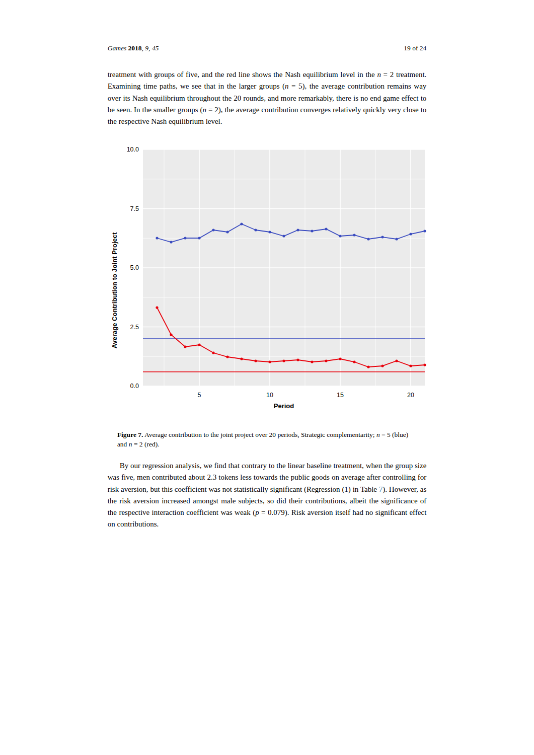Games 2018, 9, 45
19 of 24
treatment with groups of five, and the red line shows the Nash equilibrium level in the n = 2 treatment. Examining time paths, we see that in the larger groups (n = 5), the average contribution remains way over its Nash equilibrium throughout the 20 rounds, and more remarkably, there is no end game effect to be seen. In the smaller groups (n = 2), the average contribution converges relatively quickly very close to the respective Nash equilibrium level.
Average Contribution to Joint Project 0.0 2.5 5.0 7.5 10.0 5 10 15 20 Period
Figure 7. Average contribution to the joint project over 20 periods, Strategic complementarity; n = 5 (blue) and n = 2 (red).
By our regression analysis, we find that contrary to the linear baseline treatment, when the group size was five, men contributed about 2.3 tokens less towards the public goods on average after controlling for risk aversion, but this coefficient was not statistically significant (Regression (1) in Table 7). However, as the risk aversion increased amongst male subjects, so did their contributions, albeit the significance of the respective interaction coefficient was weak (p = 0.079). Risk aversion itself had no significant effect on contributions.